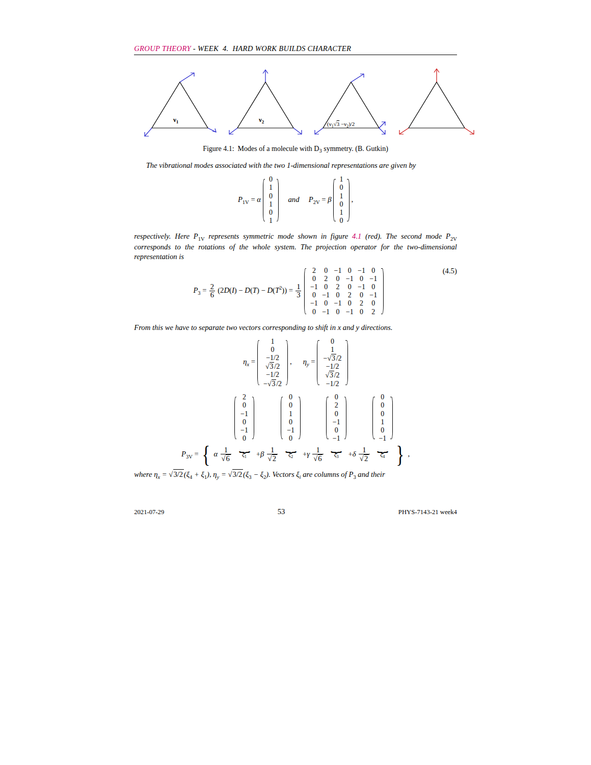GROUP THEORY - WEEK 4. HARD WORK BUILDS CHARACTER
ν1
ν2
(ν1√3 −ν2)/2
Figure 4.1: Modes of a molecule with D3 symmetry. (B. Gutkin)
The vibrational modes associated with the two 1-dimensional representations are given by
P1V = α
| 0 |
| 1 |
| 0 |
| 1 |
| 0 |
| 1 |
and P2V = β
| 1 |
| 0 |
| 1 |
| 0 |
| 1 |
| 0 |
,
respectively. Here P1V represents symmetric mode shown in figure 4.1 (red). The second mode P2V corresponds to the rotations of the whole system. The projection operator for the two-dimensional representation is
(4.5) P3 = 26 (2D(I) − D(T) − D(T2)) = 13
| 2 | 0 | −1 | 0 | −1 | 0 |
| 0 | 2 | 0 | −1 | 0 | −1 |
| −1 | 0 | 2 | 0 | −1 | 0 |
| 0 | −1 | 0 | 2 | 0 | −1 |
| −1 | 0 | −1 | 0 | 2 | 0 |
| 0 | −1 | 0 | −1 | 0 | 2 |
From this we have to separate two vectors corresponding to shift in x and y directions.
ηx =
| 1 |
| 0 |
| −1/2 |
| √ 3 /2 |
| −1/2 |
| − √ 3 /2 |
, ηy =
| 0 |
| 1 |
| − √ 3 /2 |
| −1/2 |
| √ 3 /2 |
| −1/2 |
P3V = { α 1√6
| 2 |
| 0 |
| −1 |
| 0 |
| −1 |
| 0 |
⏟ ξ1 +β 1√2
| 0 |
| 0 |
| 1 |
| 0 |
| −1 |
| 0 |
⏟ ξ2 +γ 1√6
| 0 |
| 2 |
| 0 |
| −1 |
| 0 |
| −1 |
⏟ ξ3 +δ 1√2
| 0 |
| 0 |
| 0 |
| 1 |
| 0 |
| −1 |
⏟ ξ4 } ,
where ηx = √3/2(ξ4 + ξ1), ηy = √3/2(ξ3 − ξ2). Vectors ξi are columns of P3 and their
2021-07-29 53 PHYS-7143-21 week4